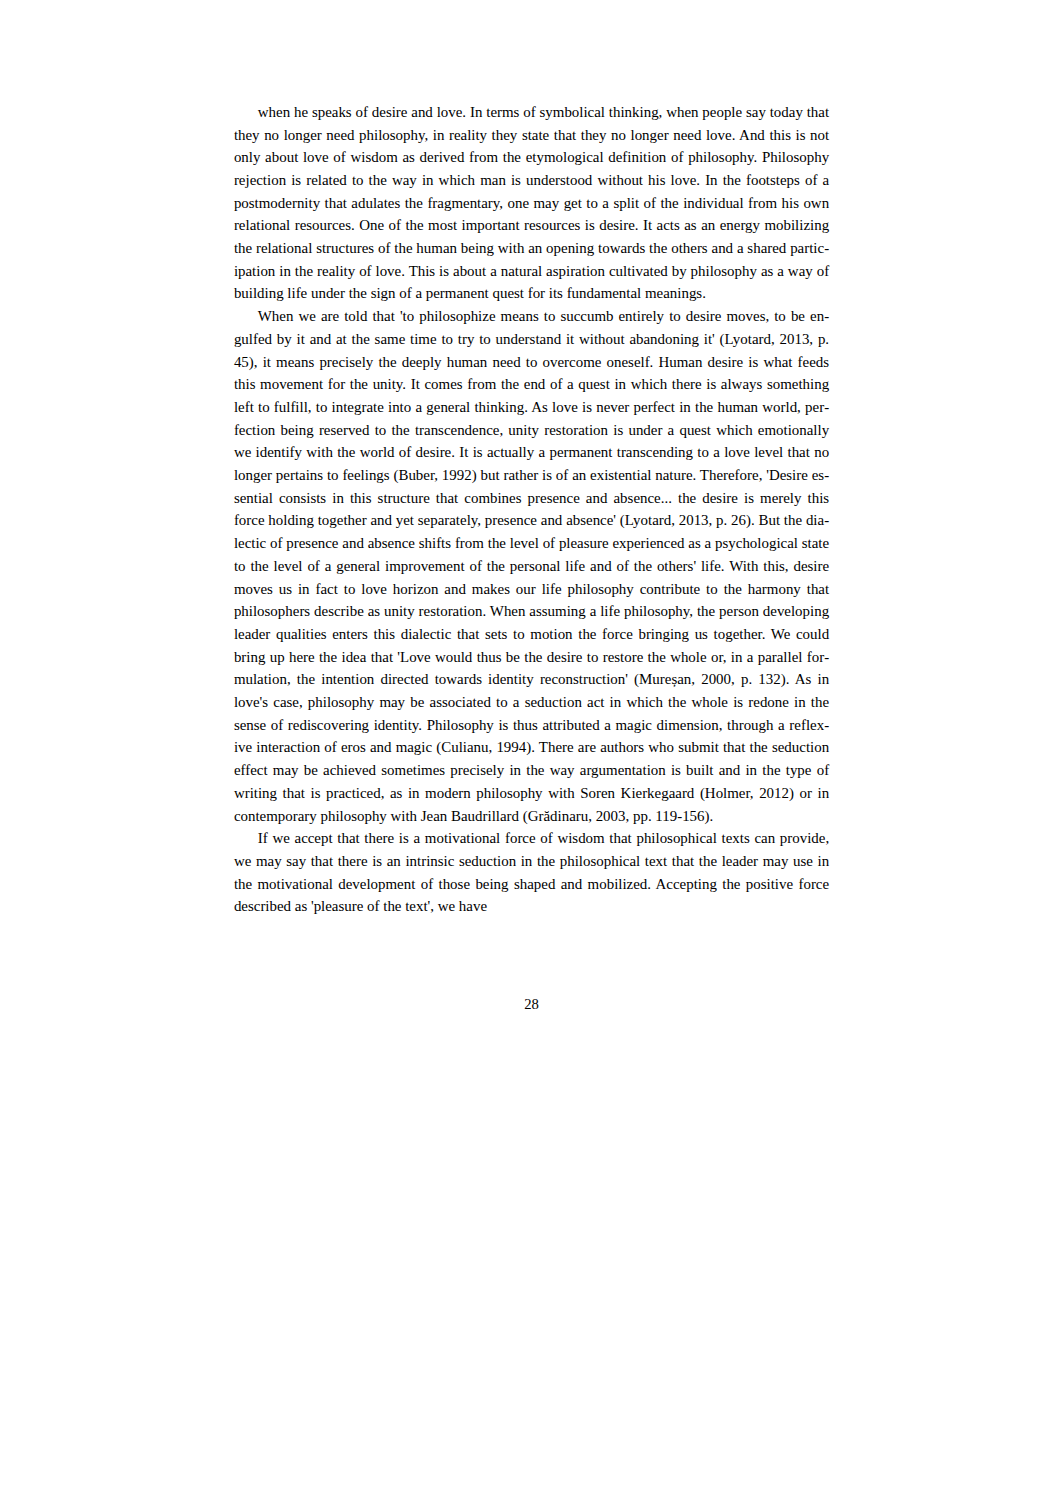when he speaks of desire and love. In terms of symbolical thinking, when people say today that they no longer need philosophy, in reality they state that they no longer need love. And this is not only about love of wisdom as derived from the etymological definition of philosophy. Philosophy rejection is related to the way in which man is understood without his love. In the footsteps of a postmodernity that adulates the fragmentary, one may get to a split of the individual from his own relational resources. One of the most important resources is desire. It acts as an energy mobilizing the relational structures of the human being with an opening towards the others and a shared participation in the reality of love. This is about a natural aspiration cultivated by philosophy as a way of building life under the sign of a permanent quest for its fundamental meanings.
When we are told that 'to philosophize means to succumb entirely to desire moves, to be engulfed by it and at the same time to try to understand it without abandoning it' (Lyotard, 2013, p. 45), it means precisely the deeply human need to overcome oneself. Human desire is what feeds this movement for the unity. It comes from the end of a quest in which there is always something left to fulfill, to integrate into a general thinking. As love is never perfect in the human world, perfection being reserved to the transcendence, unity restoration is under a quest which emotionally we identify with the world of desire. It is actually a permanent transcending to a love level that no longer pertains to feelings (Buber, 1992) but rather is of an existential nature. Therefore, 'Desire essential consists in this structure that combines presence and absence... the desire is merely this force holding together and yet separately, presence and absence' (Lyotard, 2013, p. 26). But the dialectic of presence and absence shifts from the level of pleasure experienced as a psychological state to the level of a general improvement of the personal life and of the others' life. With this, desire moves us in fact to love horizon and makes our life philosophy contribute to the harmony that philosophers describe as unity restoration. When assuming a life philosophy, the person developing leader qualities enters this dialectic that sets to motion the force bringing us together. We could bring up here the idea that 'Love would thus be the desire to restore the whole or, in a parallel formulation, the intention directed towards identity reconstruction' (Mureșan, 2000, p. 132). As in love's case, philosophy may be associated to a seduction act in which the whole is redone in the sense of rediscovering identity. Philosophy is thus attributed a magic dimension, through a reflexive interaction of eros and magic (Culianu, 1994). There are authors who submit that the seduction effect may be achieved sometimes precisely in the way argumentation is built and in the type of writing that is practiced, as in modern philosophy with Soren Kierkegaard (Holmer, 2012) or in contemporary philosophy with Jean Baudrillard (Grădinaru, 2003, pp. 119-156).
If we accept that there is a motivational force of wisdom that philosophical texts can provide, we may say that there is an intrinsic seduction in the philosophical text that the leader may use in the motivational development of those being shaped and mobilized. Accepting the positive force described as 'pleasure of the text', we have
28